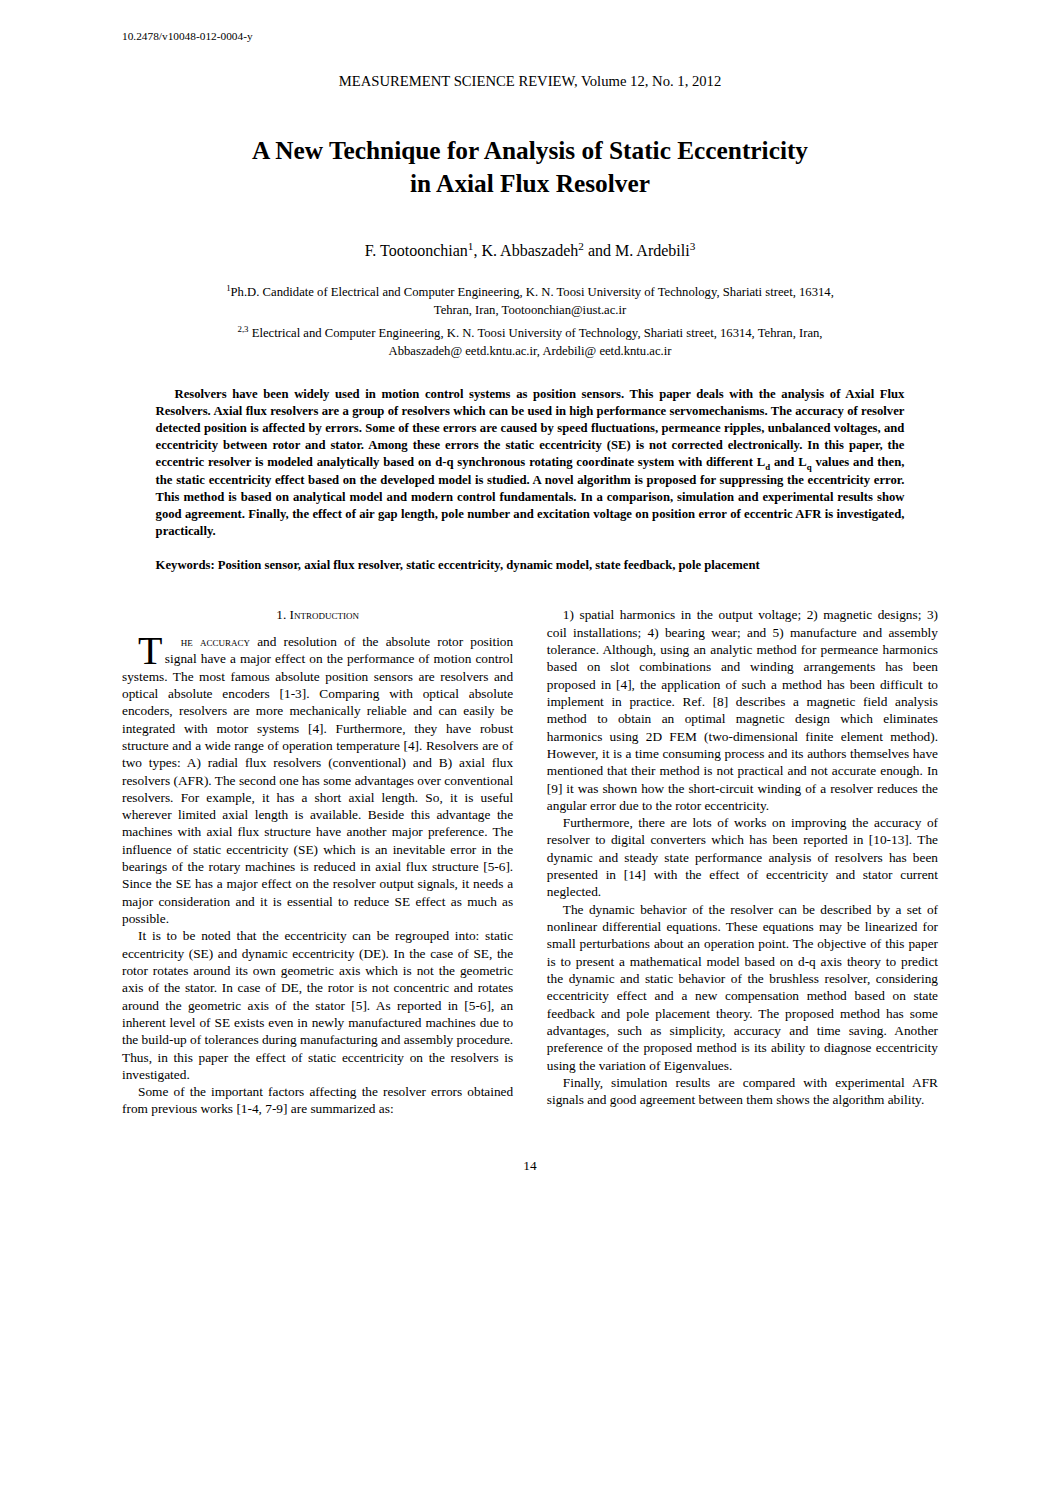10.2478/v10048-012-0004-y
MEASUREMENT SCIENCE REVIEW, Volume 12, No. 1, 2012
A New Technique for Analysis of Static Eccentricity
in Axial Flux Resolver
F. Tootoonchian1, K. Abbaszadeh2 and M. Ardebili3
1Ph.D. Candidate of Electrical and Computer Engineering, K. N. Toosi University of Technology, Shariati street, 16314,
Tehran, Iran, Tootoonchian@iust.ac.ir
2,3 Electrical and Computer Engineering, K. N. Toosi University of Technology, Shariati street, 16314, Tehran, Iran,
Abbaszadeh@ eetd.kntu.ac.ir, Ardebili@ eetd.kntu.ac.ir
Resolvers have been widely used in motion control systems as position sensors. This paper deals with the analysis of Axial Flux Resolvers. Axial flux resolvers are a group of resolvers which can be used in high performance servomechanisms. The accuracy of resolver detected position is affected by errors. Some of these errors are caused by speed fluctuations, permeance ripples, unbalanced voltages, and eccentricity between rotor and stator. Among these errors the static eccentricity (SE) is not corrected electronically. In this paper, the eccentric resolver is modeled analytically based on d-q synchronous rotating coordinate system with different Ld and Lq values and then, the static eccentricity effect based on the developed model is studied. A novel algorithm is proposed for suppressing the eccentricity error. This method is based on analytical model and modern control fundamentals. In a comparison, simulation and experimental results show good agreement. Finally, the effect of air gap length, pole number and excitation voltage on position error of eccentric AFR is investigated, practically.
Keywords: Position sensor, axial flux resolver, static eccentricity, dynamic model, state feedback, pole placement
1. Introduction
The accuracy and resolution of the absolute rotor position signal have a major effect on the performance of motion control systems. The most famous absolute position sensors are resolvers and optical absolute encoders [1-3]. Comparing with optical absolute encoders, resolvers are more mechanically reliable and can easily be integrated with motor systems [4]. Furthermore, they have robust structure and a wide range of operation temperature [4]. Resolvers are of two types: A) radial flux resolvers (conventional) and B) axial flux resolvers (AFR). The second one has some advantages over conventional resolvers. For example, it has a short axial length. So, it is useful wherever limited axial length is available. Beside this advantage the machines with axial flux structure have another major preference. The influence of static eccentricity (SE) which is an inevitable error in the bearings of the rotary machines is reduced in axial flux structure [5-6]. Since the SE has a major effect on the resolver output signals, it needs a major consideration and it is essential to reduce SE effect as much as possible.
It is to be noted that the eccentricity can be regrouped into: static eccentricity (SE) and dynamic eccentricity (DE). In the case of SE, the rotor rotates around its own geometric axis which is not the geometric axis of the stator. In case of DE, the rotor is not concentric and rotates around the geometric axis of the stator [5]. As reported in [5-6], an inherent level of SE exists even in newly manufactured machines due to the build-up of tolerances during manufacturing and assembly procedure. Thus, in this paper the effect of static eccentricity on the resolvers is investigated.
Some of the important factors affecting the resolver errors obtained from previous works [1-4, 7-9] are summarized as:
1) spatial harmonics in the output voltage; 2) magnetic designs; 3) coil installations; 4) bearing wear; and 5) manufacture and assembly tolerance. Although, using an analytic method for permeance harmonics based on slot combinations and winding arrangements has been proposed in [4], the application of such a method has been difficult to implement in practice. Ref. [8] describes a magnetic field analysis method to obtain an optimal magnetic design which eliminates harmonics using 2D FEM (two-dimensional finite element method). However, it is a time consuming process and its authors themselves have mentioned that their method is not practical and not accurate enough. In [9] it was shown how the short-circuit winding of a resolver reduces the angular error due to the rotor eccentricity.
Furthermore, there are lots of works on improving the accuracy of resolver to digital converters which has been reported in [10-13]. The dynamic and steady state performance analysis of resolvers has been presented in [14] with the effect of eccentricity and stator current neglected.
The dynamic behavior of the resolver can be described by a set of nonlinear differential equations. These equations may be linearized for small perturbations about an operation point. The objective of this paper is to present a mathematical model based on d-q axis theory to predict the dynamic and static behavior of the brushless resolver, considering eccentricity effect and a new compensation method based on state feedback and pole placement theory. The proposed method has some advantages, such as simplicity, accuracy and time saving. Another preference of the proposed method is its ability to diagnose eccentricity using the variation of Eigenvalues.
Finally, simulation results are compared with experimental AFR signals and good agreement between them shows the algorithm ability.
14